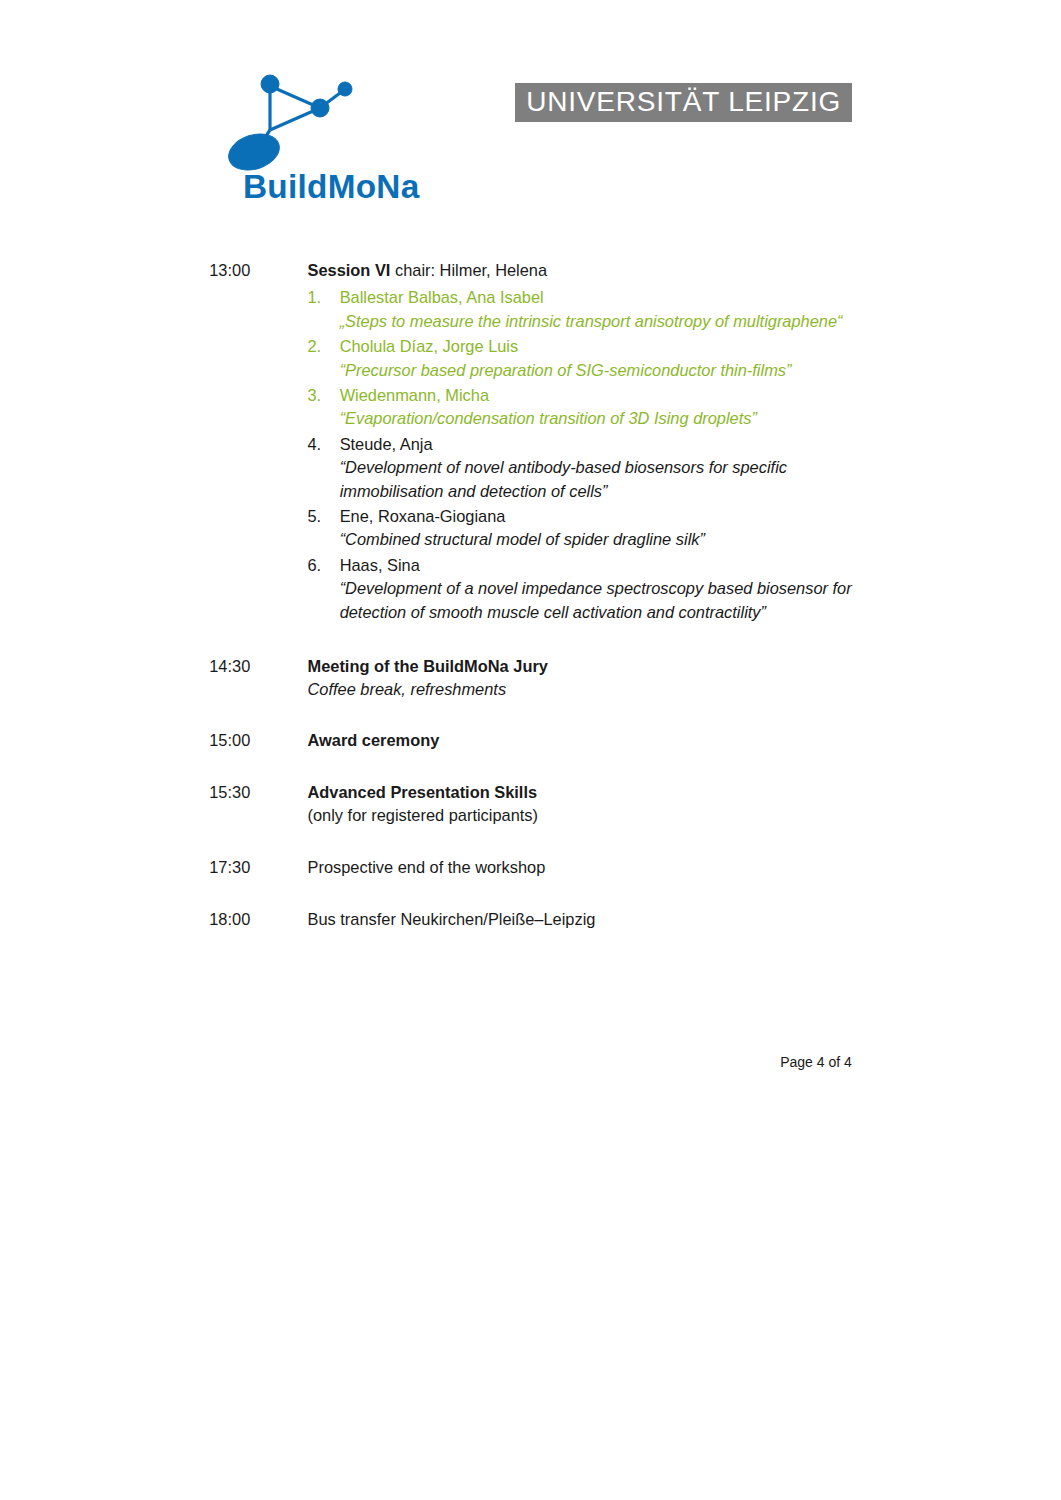BuildMoNa
UNIVERSITÄT LEIPZIG
13:00
Session VI chair: Hilmer, Helena
1. Ballestar Balbas, Ana Isabel„Steps to measure the intrinsic transport anisotropy of multigraphene“
2. Cholula Díaz, Jorge Luis“Precursor based preparation of SIG-semiconductor thin-films”
3. Wiedenmann, Micha“Evaporation/condensation transition of 3D Ising droplets”
4. Steude, Anja“Development of novel antibody-based biosensors for specific immobilisation and detection of cells”
5. Ene, Roxana-Giogiana“Combined structural model of spider dragline silk”
6. Haas, Sina“Development of a novel impedance spectroscopy based biosensor for detection of smooth muscle cell activation and contractility”
14:30
Meeting of the BuildMoNa Jury
Coffee break, refreshments
15:00
Award ceremony
15:30
Advanced Presentation Skills
(only for registered participants)
17:30
Prospective end of the workshop
18:00
Bus transfer Neukirchen/Pleiße–Leipzig
Page 4 of 4